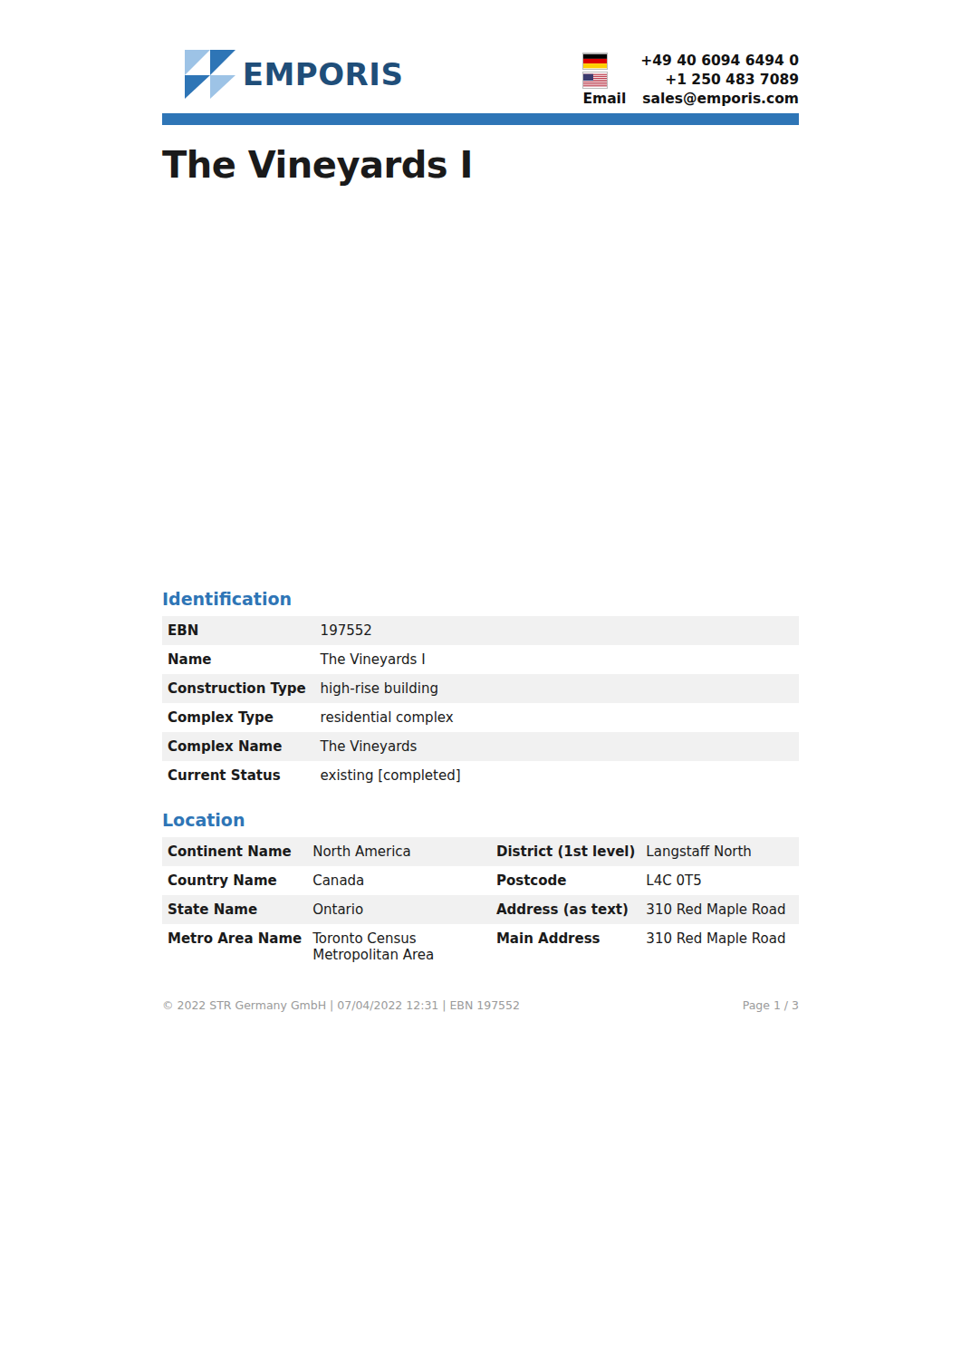EMPORIS
| | +49 40 6094 6494 0 |
| | +1 250 483 7089 |
| Email | sales@emporis.com |
The Vineyards I
Identification
| EBN | 197552 |
| Name | The Vineyards I |
| Construction Type | high-rise building |
| Complex Type | residential complex |
| Complex Name | The Vineyards |
| Current Status | existing [completed] |
Location
| Continent Name | North America | District (1st level) | Langstaff North |
| Country Name | Canada | Postcode | L4C 0T5 |
| State Name | Ontario | Address (as text) | 310 Red Maple Road |
| Metro Area Name | Toronto Census Metropolitan Area | Main Address | 310 Red Maple Road |
© 2022 STR Germany GmbH | 07/04/2022 12:31 | EBN 197552
Page 1 / 3